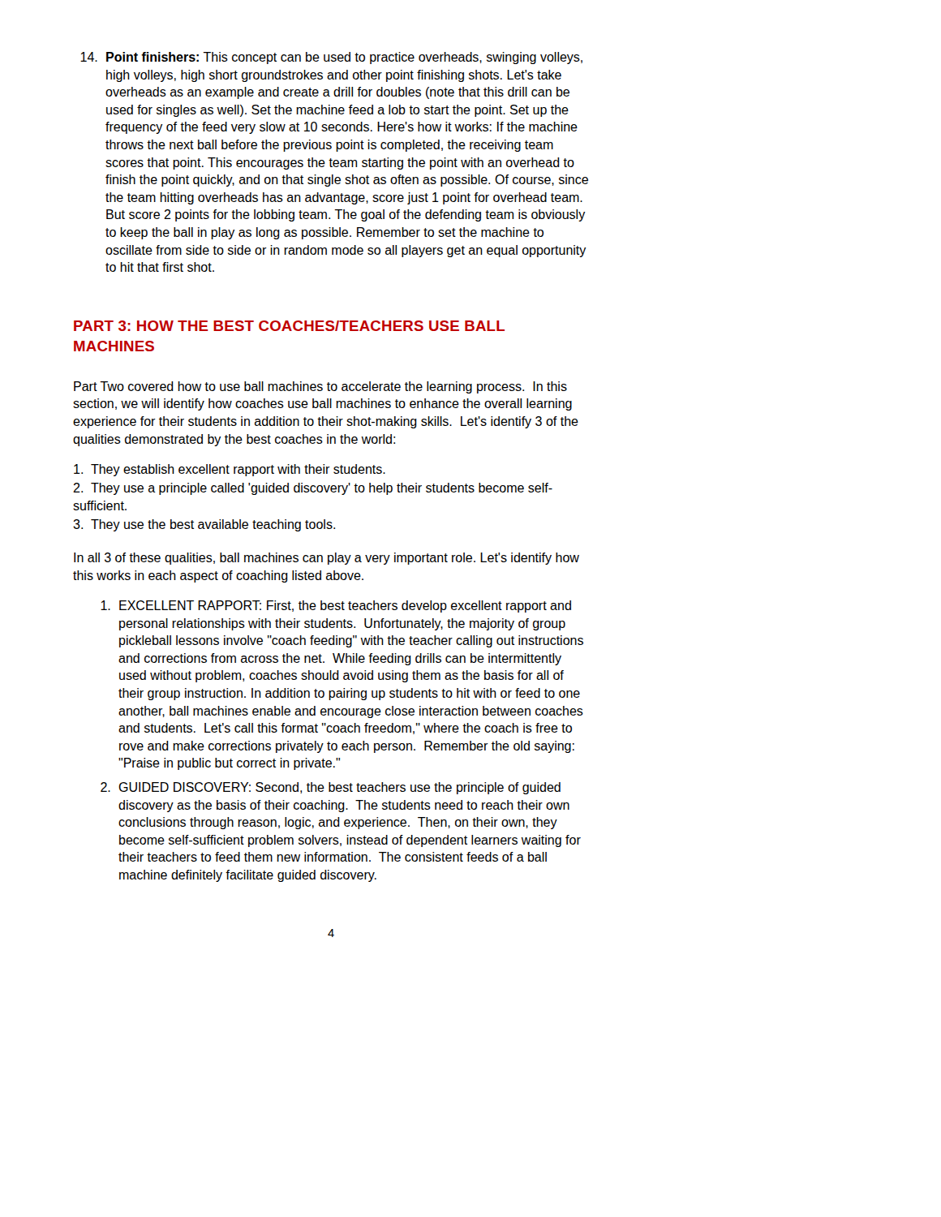Point finishers: This concept can be used to practice overheads, swinging volleys, high volleys, high short groundstrokes and other point finishing shots. Let's take overheads as an example and create a drill for doubles (note that this drill can be used for singles as well). Set the machine feed a lob to start the point. Set up the frequency of the feed very slow at 10 seconds. Here's how it works: If the machine throws the next ball before the previous point is completed, the receiving team scores that point. This encourages the team starting the point with an overhead to finish the point quickly, and on that single shot as often as possible. Of course, since the team hitting overheads has an advantage, score just 1 point for overhead team. But score 2 points for the lobbing team. The goal of the defending team is obviously to keep the ball in play as long as possible. Remember to set the machine to oscillate from side to side or in random mode so all players get an equal opportunity to hit that first shot.
PART 3: HOW THE BEST COACHES/TEACHERS USE BALL MACHINES
Part Two covered how to use ball machines to accelerate the learning process. In this section, we will identify how coaches use ball machines to enhance the overall learning experience for their students in addition to their shot-making skills. Let's identify 3 of the qualities demonstrated by the best coaches in the world:
1. They establish excellent rapport with their students.
2. They use a principle called 'guided discovery' to help their students become self-sufficient.
3. They use the best available teaching tools.
In all 3 of these qualities, ball machines can play a very important role. Let's identify how this works in each aspect of coaching listed above.
EXCELLENT RAPPORT: First, the best teachers develop excellent rapport and personal relationships with their students. Unfortunately, the majority of group pickleball lessons involve "coach feeding" with the teacher calling out instructions and corrections from across the net. While feeding drills can be intermittently used without problem, coaches should avoid using them as the basis for all of their group instruction. In addition to pairing up students to hit with or feed to one another, ball machines enable and encourage close interaction between coaches and students. Let's call this format "coach freedom," where the coach is free to rove and make corrections privately to each person. Remember the old saying: "Praise in public but correct in private."
GUIDED DISCOVERY: Second, the best teachers use the principle of guided discovery as the basis of their coaching. The students need to reach their own conclusions through reason, logic, and experience. Then, on their own, they become self-sufficient problem solvers, instead of dependent learners waiting for their teachers to feed them new information. The consistent feeds of a ball machine definitely facilitate guided discovery.
4